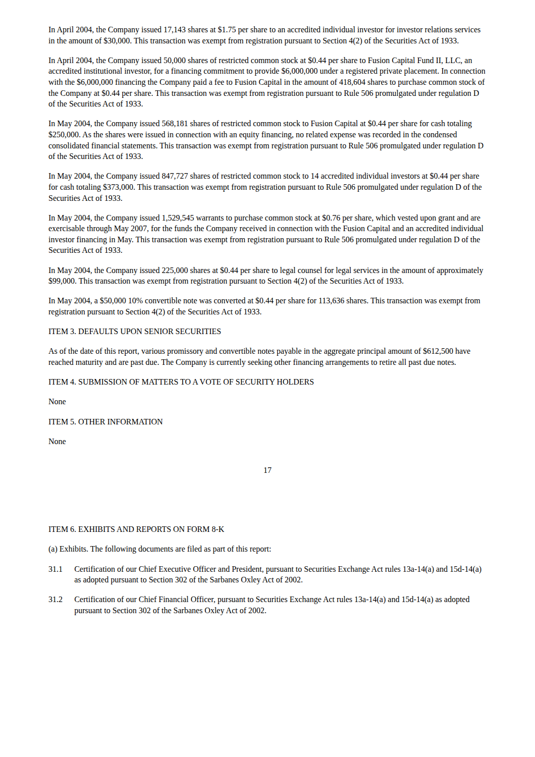In April 2004, the Company issued 17,143 shares at $1.75 per share to an accredited individual investor for investor relations services in the amount of $30,000. This transaction was exempt from registration pursuant to Section 4(2) of the Securities Act of 1933.
In April 2004, the Company issued 50,000 shares of restricted common stock at $0.44 per share to Fusion Capital Fund II, LLC, an accredited institutional investor, for a financing commitment to provide $6,000,000 under a registered private placement. In connection with the $6,000,000 financing the Company paid a fee to Fusion Capital in the amount of 418,604 shares to purchase common stock of the Company at $0.44 per share. This transaction was exempt from registration pursuant to Rule 506 promulgated under regulation D of the Securities Act of 1933.
In May 2004, the Company issued 568,181 shares of restricted common stock to Fusion Capital at $0.44 per share for cash totaling $250,000. As the shares were issued in connection with an equity financing, no related expense was recorded in the condensed consolidated financial statements. This transaction was exempt from registration pursuant to Rule 506 promulgated under regulation D of the Securities Act of 1933.
In May 2004, the Company issued 847,727 shares of restricted common stock to 14 accredited individual investors at $0.44 per share for cash totaling $373,000. This transaction was exempt from registration pursuant to Rule 506 promulgated under regulation D of the Securities Act of 1933.
In May 2004, the Company issued 1,529,545 warrants to purchase common stock at $0.76 per share, which vested upon grant and are exercisable through May 2007, for the funds the Company received in connection with the Fusion Capital and an accredited individual investor financing in May. This transaction was exempt from registration pursuant to Rule 506 promulgated under regulation D of the Securities Act of 1933.
In May 2004, the Company issued 225,000 shares at $0.44 per share to legal counsel for legal services in the amount of approximately $99,000. This transaction was exempt from registration pursuant to Section 4(2) of the Securities Act of 1933.
In May 2004, a $50,000 10% convertible note was converted at $0.44 per share for 113,636 shares. This transaction was exempt from registration pursuant to Section 4(2) of the Securities Act of 1933.
ITEM 3. DEFAULTS UPON SENIOR SECURITIES
As of the date of this report, various promissory and convertible notes payable in the aggregate principal amount of $612,500 have reached maturity and are past due. The Company is currently seeking other financing arrangements to retire all past due notes.
ITEM 4. SUBMISSION OF MATTERS TO A VOTE OF SECURITY HOLDERS
None
ITEM 5. OTHER INFORMATION
None
17
ITEM 6. EXHIBITS AND REPORTS ON FORM 8-K
(a) Exhibits. The following documents are filed as part of this report:
31.1
Certification of our Chief Executive Officer and President, pursuant to Securities Exchange Act rules 13a-14(a) and 15d-14(a) as adopted pursuant to Section 302 of the Sarbanes Oxley Act of 2002.
31.2
Certification of our Chief Financial Officer, pursuant to Securities Exchange Act rules 13a-14(a) and 15d-14(a) as adopted pursuant to Section 302 of the Sarbanes Oxley Act of 2002.